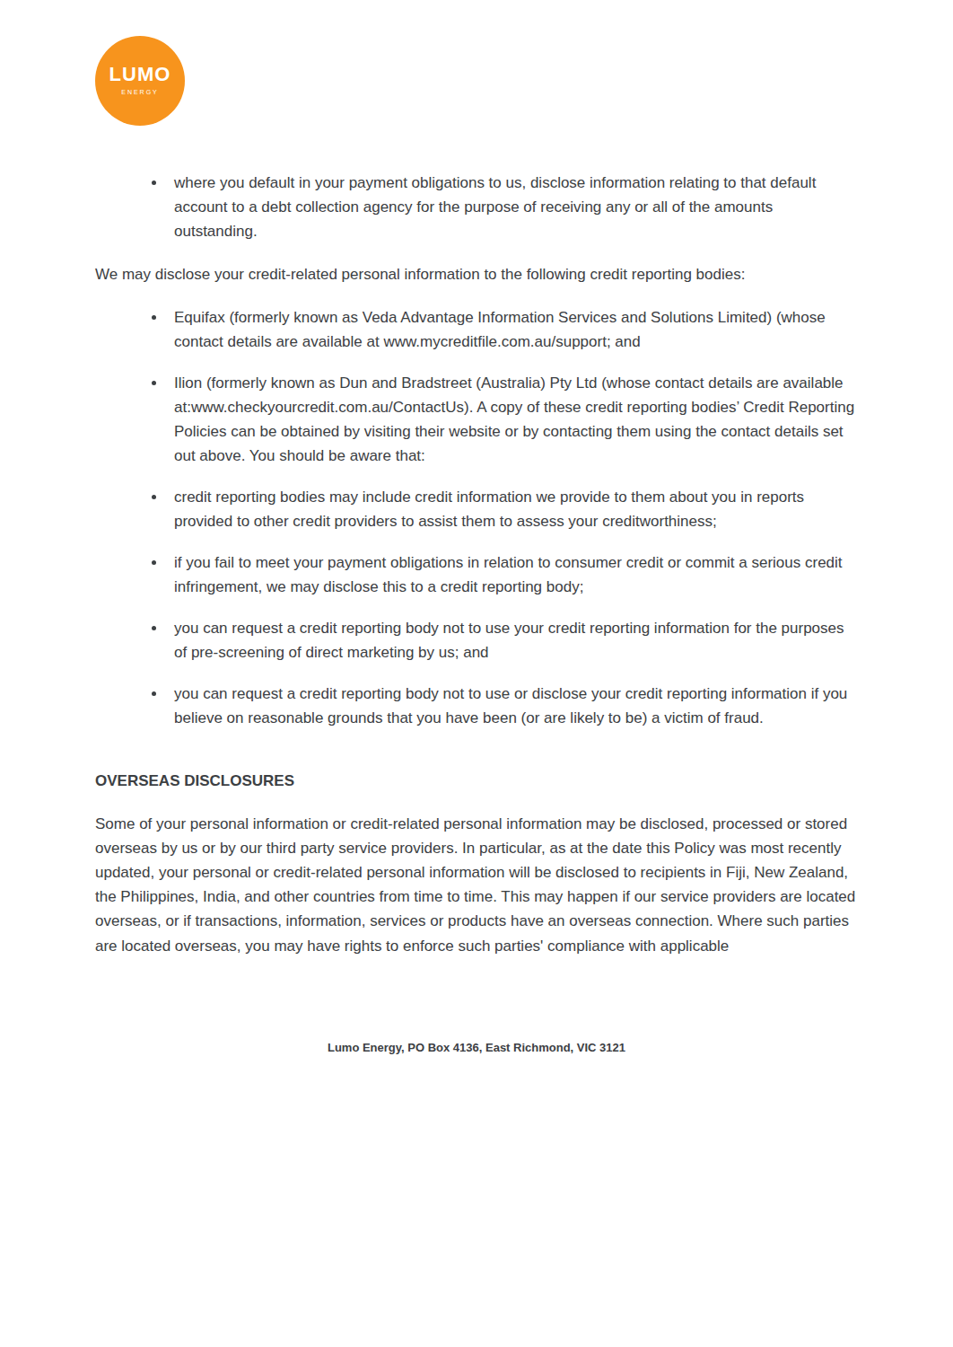LUMO ENERGY
where you default in your payment obligations to us, disclose information relating to that default account to a debt collection agency for the purpose of receiving any or all of the amounts outstanding.
We may disclose your credit-related personal information to the following credit reporting bodies:
Equifax (formerly known as Veda Advantage Information Services and Solutions Limited) (whose contact details are available at www.mycreditfile.com.au/support; and
Ilion (formerly known as Dun and Bradstreet (Australia) Pty Ltd (whose contact details are available at:www.checkyourcredit.com.au/ContactUs). A copy of these credit reporting bodies’ Credit Reporting Policies can be obtained by visiting their website or by contacting them using the contact details set out above. You should be aware that:
credit reporting bodies may include credit information we provide to them about you in reports provided to other credit providers to assist them to assess your creditworthiness;
if you fail to meet your payment obligations in relation to consumer credit or commit a serious credit infringement, we may disclose this to a credit reporting body;
you can request a credit reporting body not to use your credit reporting information for the purposes of pre-screening of direct marketing by us; and
you can request a credit reporting body not to use or disclose your credit reporting information if you believe on reasonable grounds that you have been (or are likely to be) a victim of fraud.
OVERSEAS DISCLOSURES
Some of your personal information or credit-related personal information may be disclosed, processed or stored overseas by us or by our third party service providers. In particular, as at the date this Policy was most recently updated, your personal or credit-related personal information will be disclosed to recipients in Fiji, New Zealand, the Philippines, India, and other countries from time to time. This may happen if our service providers are located overseas, or if transactions, information, services or products have an overseas connection. Where such parties are located overseas, you may have rights to enforce such parties' compliance with applicable
Lumo Energy, PO Box 4136, East Richmond, VIC 3121